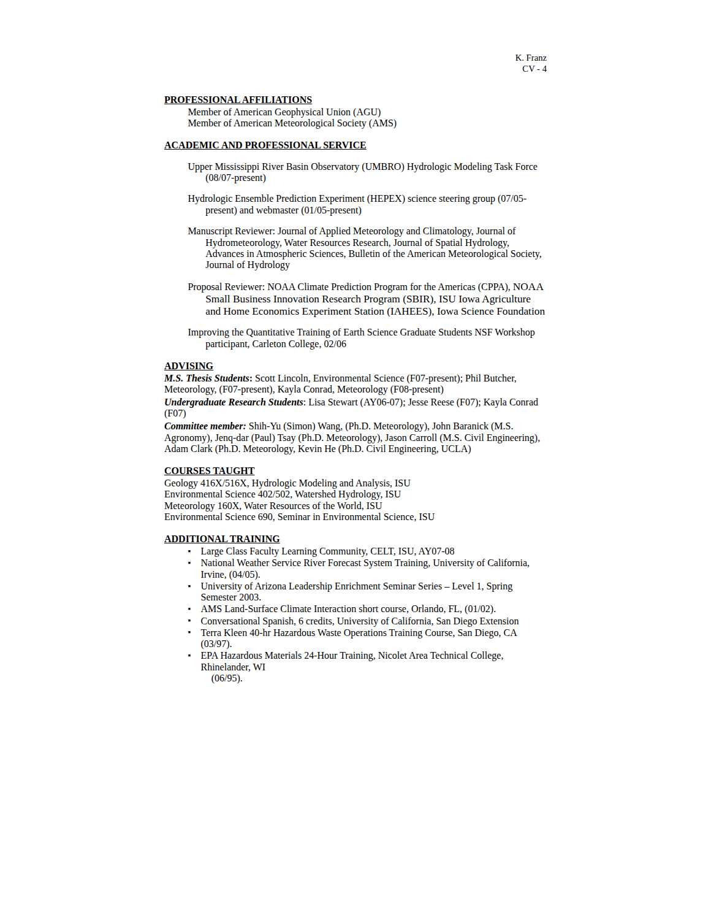K. Franz
CV - 4
PROFESSIONAL AFFILIATIONS
Member of American Geophysical Union (AGU)
Member of American Meteorological Society (AMS)
ACADEMIC AND PROFESSIONAL SERVICE
Upper Mississippi River Basin Observatory (UMBRO) Hydrologic Modeling Task Force (08/07-present)
Hydrologic Ensemble Prediction Experiment (HEPEX) science steering group (07/05-present) and webmaster (01/05-present)
Manuscript Reviewer: Journal of Applied Meteorology and Climatology, Journal of Hydrometeorology, Water Resources Research, Journal of Spatial Hydrology, Advances in Atmospheric Sciences, Bulletin of the American Meteorological Society, Journal of Hydrology
Proposal Reviewer: NOAA Climate Prediction Program for the Americas (CPPA), NOAA Small Business Innovation Research Program (SBIR), ISU Iowa Agriculture and Home Economics Experiment Station (IAHEES), Iowa Science Foundation
Improving the Quantitative Training of Earth Science Graduate Students NSF Workshop participant, Carleton College, 02/06
ADVISING
M.S. Thesis Students: Scott Lincoln, Environmental Science (F07-present); Phil Butcher, Meteorology, (F07-present), Kayla Conrad, Meteorology (F08-present)
Undergraduate Research Students: Lisa Stewart (AY06-07); Jesse Reese (F07); Kayla Conrad (F07)
Committee member: Shih-Yu (Simon) Wang, (Ph.D. Meteorology), John Baranick (M.S. Agronomy), Jenq-dar (Paul) Tsay (Ph.D. Meteorology), Jason Carroll (M.S. Civil Engineering), Adam Clark (Ph.D. Meteorology, Kevin He (Ph.D. Civil Engineering, UCLA)
COURSES TAUGHT
Geology 416X/516X, Hydrologic Modeling and Analysis, ISU
Environmental Science 402/502, Watershed Hydrology, ISU
Meteorology 160X, Water Resources of the World, ISU
Environmental Science 690, Seminar in Environmental Science, ISU
ADDITIONAL TRAINING
Large Class Faculty Learning Community, CELT, ISU, AY07-08
National Weather Service River Forecast System Training, University of California, Irvine, (04/05).
University of Arizona Leadership Enrichment Seminar Series – Level 1, Spring Semester 2003.
AMS Land-Surface Climate Interaction short course, Orlando, FL, (01/02).
Conversational Spanish, 6 credits, University of California, San Diego Extension
Terra Kleen 40-hr Hazardous Waste Operations Training Course, San Diego, CA (03/97).
EPA Hazardous Materials 24-Hour Training, Nicolet Area Technical College, Rhinelander, WI (06/95).